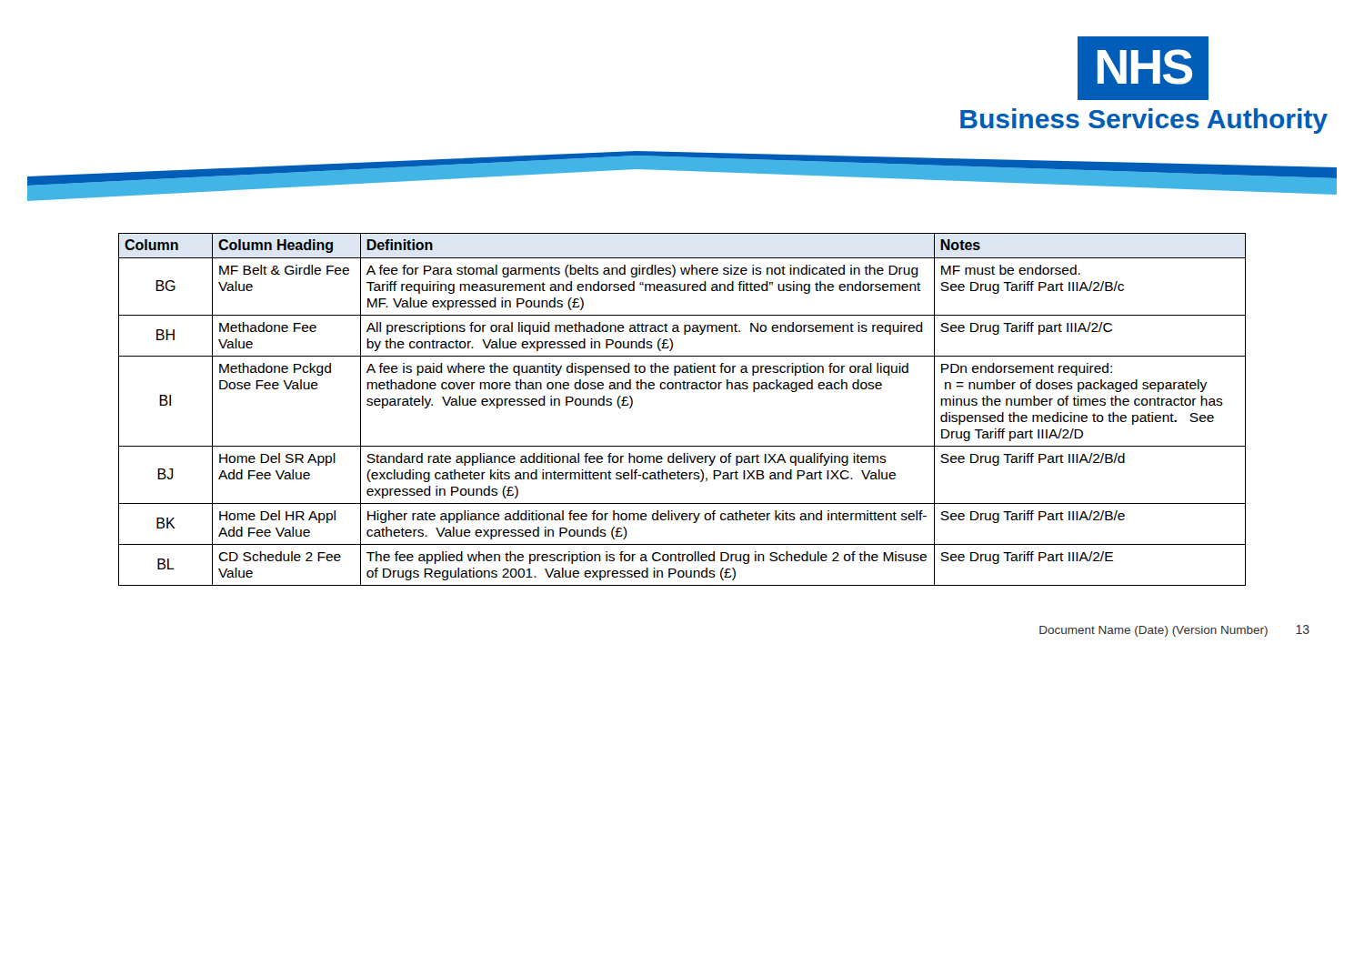NHS
Business Services Authority
| Column | Column Heading | Definition | Notes |
| --- | --- | --- | --- |
| BG | MF Belt & Girdle Fee Value | A fee for Para stomal garments (belts and girdles) where size is not indicated in the Drug Tariff requiring measurement and endorsed “measured and fitted” using the endorsement MF. Value expressed in Pounds (£) | MF must be endorsed. See Drug Tariff Part IIIA/2/B/c |
| BH | Methadone Fee Value | All prescriptions for oral liquid methadone attract a payment. No endorsement is required by the contractor. Value expressed in Pounds (£) | See Drug Tariff part IIIA/2/C |
| BI | Methadone Pckgd Dose Fee Value | A fee is paid where the quantity dispensed to the patient for a prescription for oral liquid methadone cover more than one dose and the contractor has packaged each dose separately. Value expressed in Pounds (£) | PDn endorsement required: n = number of doses packaged separately minus the number of times the contractor has dispensed the medicine to the patient . See Drug Tariff part IIIA/2/D |
| BJ | Home Del SR Appl Add Fee Value | Standard rate appliance additional fee for home delivery of part IXA qualifying items (excluding catheter kits and intermittent self-catheters), Part IXB and Part IXC. Value expressed in Pounds (£) | See Drug Tariff Part IIIA/2/B/d |
| BK | Home Del HR Appl Add Fee Value | Higher rate appliance additional fee for home delivery of catheter kits and intermittent self-catheters. Value expressed in Pounds (£) | See Drug Tariff Part IIIA/2/B/e |
| BL | CD Schedule 2 Fee Value | The fee applied when the prescription is for a Controlled Drug in Schedule 2 of the Misuse of Drugs Regulations 2001. Value expressed in Pounds (£) | See Drug Tariff Part IIIA/2/E |
Document Name (Date) (Version Number)13